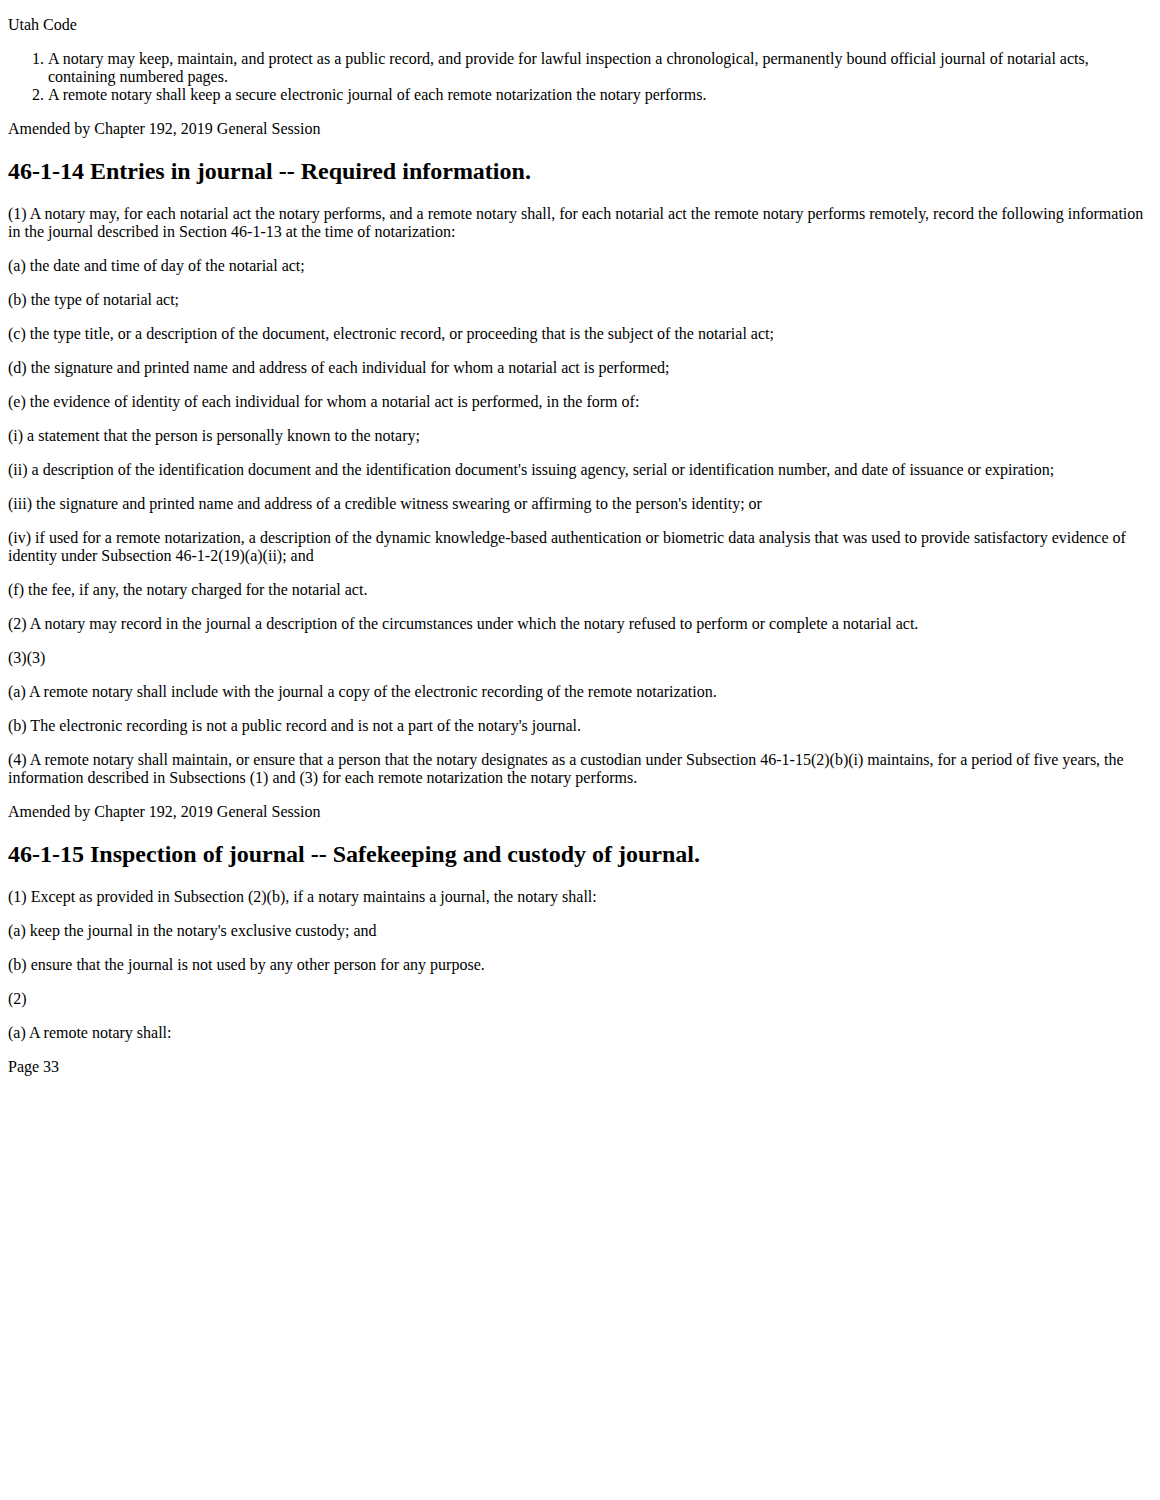Utah Code
A notary may keep, maintain, and protect as a public record, and provide for lawful inspection a chronological, permanently bound official journal of notarial acts, containing numbered pages.
A remote notary shall keep a secure electronic journal of each remote notarization the notary performs.
Amended by Chapter 192, 2019 General Session
46-1-14 Entries in journal -- Required information.
(1) A notary may, for each notarial act the notary performs, and a remote notary shall, for each notarial act the remote notary performs remotely, record the following information in the journal described in Section 46-1-13 at the time of notarization:
(a) the date and time of day of the notarial act;
(b) the type of notarial act;
(c) the type title, or a description of the document, electronic record, or proceeding that is the subject of the notarial act;
(d) the signature and printed name and address of each individual for whom a notarial act is performed;
(e) the evidence of identity of each individual for whom a notarial act is performed, in the form of:
(i) a statement that the person is personally known to the notary;
(ii) a description of the identification document and the identification document's issuing agency, serial or identification number, and date of issuance or expiration;
(iii) the signature and printed name and address of a credible witness swearing or affirming to the person's identity; or
(iv) if used for a remote notarization, a description of the dynamic knowledge-based authentication or biometric data analysis that was used to provide satisfactory evidence of identity under Subsection 46-1-2(19)(a)(ii); and
(f) the fee, if any, the notary charged for the notarial act.
(2) A notary may record in the journal a description of the circumstances under which the notary refused to perform or complete a notarial act.
(3)(3)
(a) A remote notary shall include with the journal a copy of the electronic recording of the remote notarization.
(b) The electronic recording is not a public record and is not a part of the notary's journal.
(4) A remote notary shall maintain, or ensure that a person that the notary designates as a custodian under Subsection 46-1-15(2)(b)(i) maintains, for a period of five years, the information described in Subsections (1) and (3) for each remote notarization the notary performs.
Amended by Chapter 192, 2019 General Session
46-1-15 Inspection of journal -- Safekeeping and custody of journal.
(1) Except as provided in Subsection (2)(b), if a notary maintains a journal, the notary shall:
(a) keep the journal in the notary's exclusive custody; and
(b) ensure that the journal is not used by any other person for any purpose.
(2)
(a) A remote notary shall:
Page 33